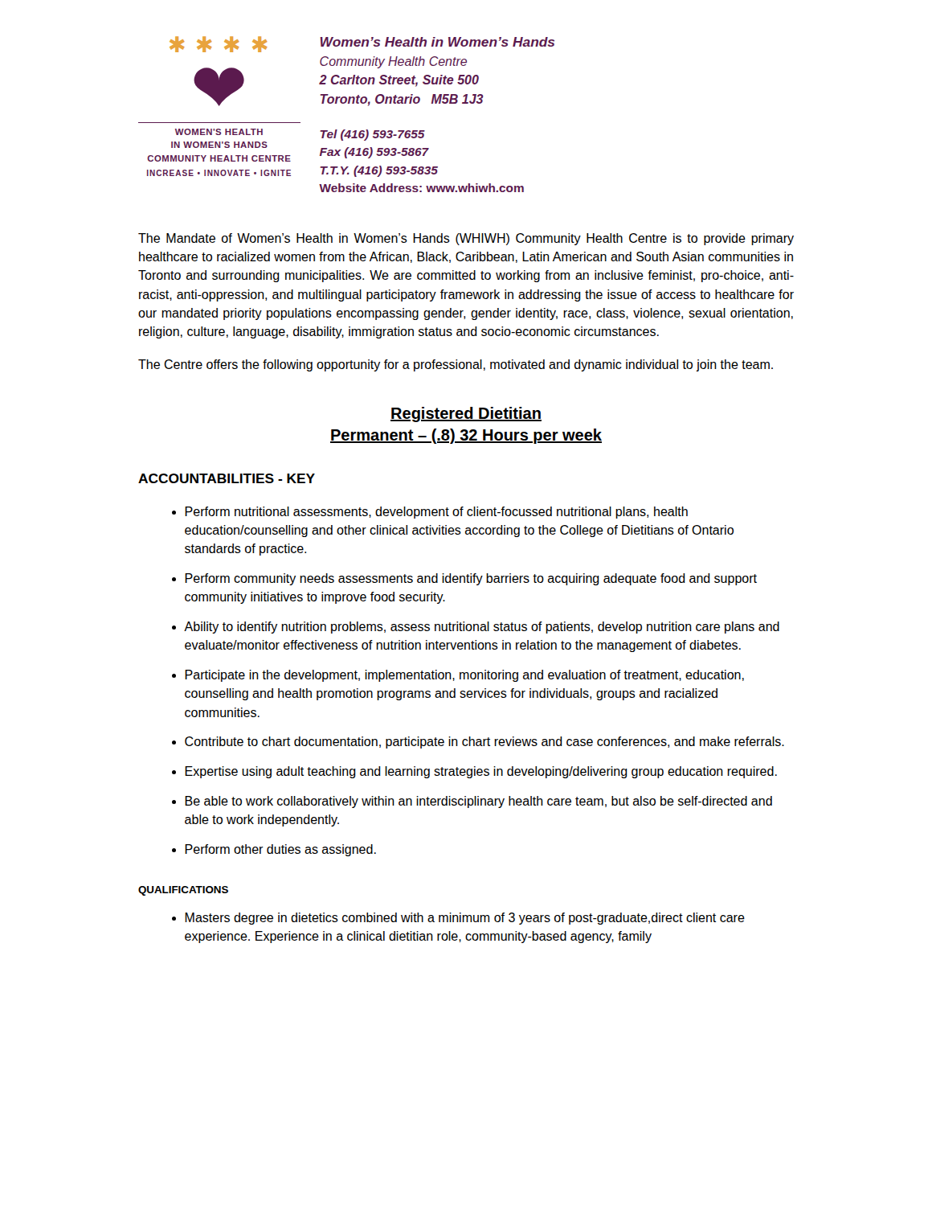✱ ✱ ✱ ✱ ❤
WOMEN'S HEALTH
IN WOMEN'S HANDS
COMMUNITY HEALTH CENTRE
INCREASE • INNOVATE • IGNITE
Women’s Health in Women’s Hands
Community Health Centre
2 Carlton Street, Suite 500
Toronto, Ontario M5B 1J3
Tel (416) 593-7655
Fax (416) 593-5867
T.T.Y. (416) 593-5835
Website Address: www.whiwh.com
The Mandate of Women’s Health in Women’s Hands (WHIWH) Community Health Centre is to provide primary healthcare to racialized women from the African, Black, Caribbean, Latin American and South Asian communities in Toronto and surrounding municipalities. We are committed to working from an inclusive feminist, pro-choice, anti-racist, anti-oppression, and multilingual participatory framework in addressing the issue of access to healthcare for our mandated priority populations encompassing gender, gender identity, race, class, violence, sexual orientation, religion, culture, language, disability, immigration status and socio-economic circumstances.
The Centre offers the following opportunity for a professional, motivated and dynamic individual to join the team.
Registered Dietitian Permanent – (.8) 32 Hours per week
ACCOUNTABILITIES - KEY
Perform nutritional assessments, development of client-focussed nutritional plans, health education/counselling and other clinical activities according to the College of Dietitians of Ontario standards of practice.
Perform community needs assessments and identify barriers to acquiring adequate food and support community initiatives to improve food security.
Ability to identify nutrition problems, assess nutritional status of patients, develop nutrition care plans and evaluate/monitor effectiveness of nutrition interventions in relation to the management of diabetes.
Participate in the development, implementation, monitoring and evaluation of treatment, education, counselling and health promotion programs and services for individuals, groups and racialized communities.
Contribute to chart documentation, participate in chart reviews and case conferences, and make referrals.
Expertise using adult teaching and learning strategies in developing/delivering group education required.
Be able to work collaboratively within an interdisciplinary health care team, but also be self-directed and able to work independently.
Perform other duties as assigned.
QUALIFICATIONS
Masters degree in dietetics combined with a minimum of 3 years of post-graduate,direct client care experience. Experience in a clinical dietitian role, community-based agency, family